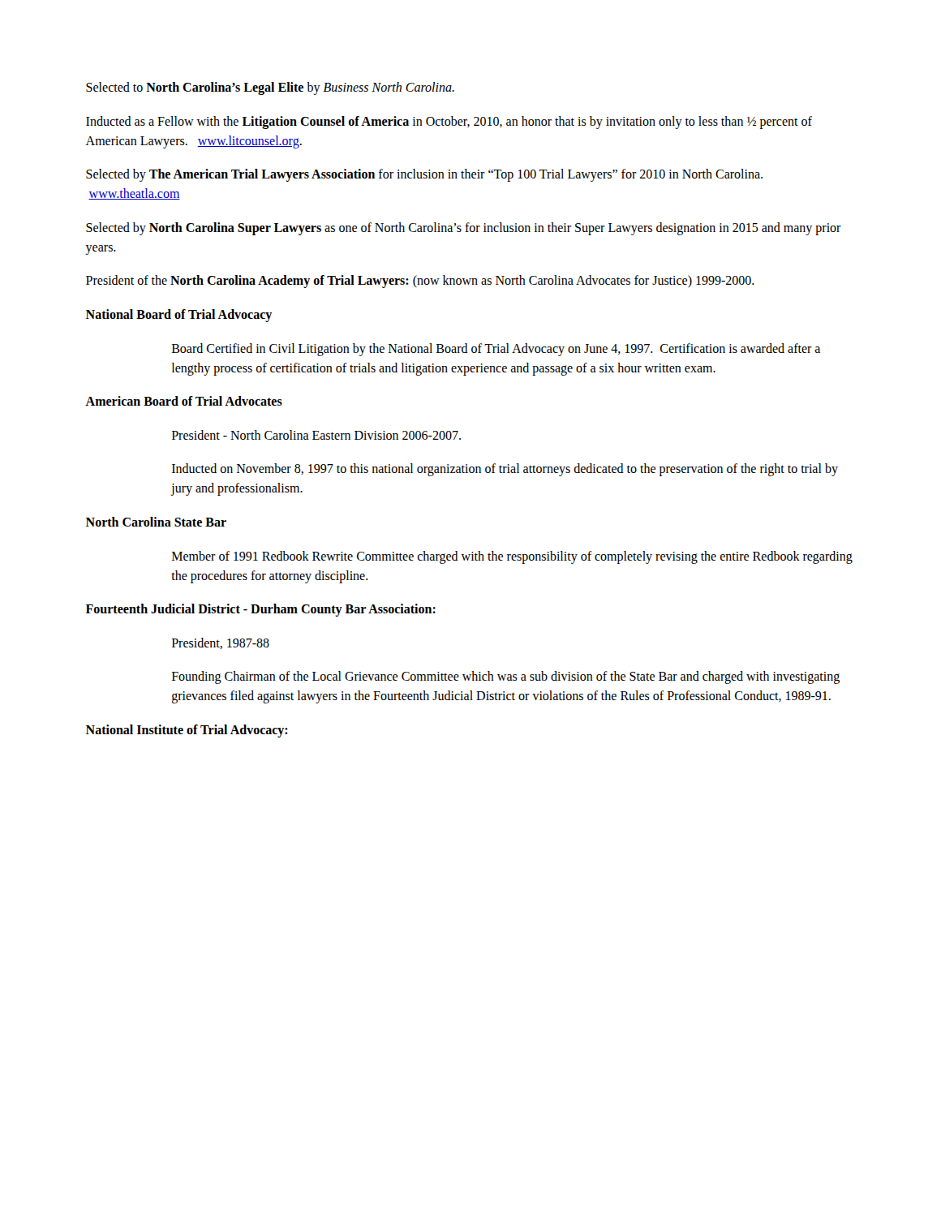Selected to North Carolina’s Legal Elite by Business North Carolina.
Inducted as a Fellow with the Litigation Counsel of America in October, 2010, an honor that is by invitation only to less than ½ percent of American Lawyers. www.litcounsel.org.
Selected by The American Trial Lawyers Association for inclusion in their “Top 100 Trial Lawyers” for 2010 in North Carolina. www.theatla.com
Selected by North Carolina Super Lawyers as one of North Carolina’s for inclusion in their Super Lawyers designation in 2015 and many prior years.
President of the North Carolina Academy of Trial Lawyers: (now known as North Carolina Advocates for Justice) 1999-2000.
National Board of Trial Advocacy
Board Certified in Civil Litigation by the National Board of Trial Advocacy on June 4, 1997. Certification is awarded after a lengthy process of certification of trials and litigation experience and passage of a six hour written exam.
American Board of Trial Advocates
President - North Carolina Eastern Division 2006-2007.
Inducted on November 8, 1997 to this national organization of trial attorneys dedicated to the preservation of the right to trial by jury and professionalism.
North Carolina State Bar
Member of 1991 Redbook Rewrite Committee charged with the responsibility of completely revising the entire Redbook regarding the procedures for attorney discipline.
Fourteenth Judicial District - Durham County Bar Association:
President, 1987-88
Founding Chairman of the Local Grievance Committee which was a sub division of the State Bar and charged with investigating grievances filed against lawyers in the Fourteenth Judicial District or violations of the Rules of Professional Conduct, 1989-91.
National Institute of Trial Advocacy: